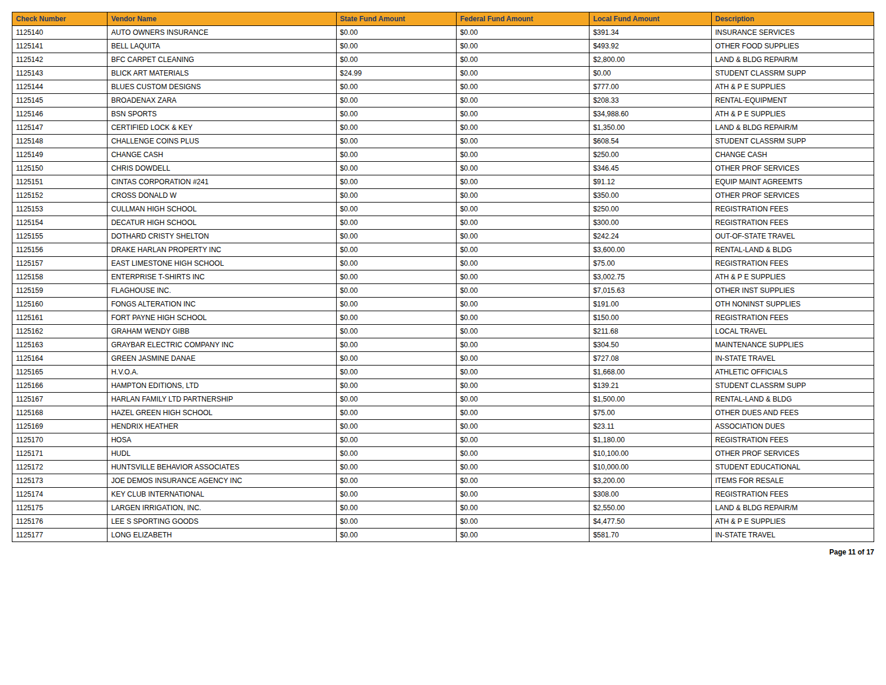| Check Number | Vendor Name | State Fund Amount | Federal Fund Amount | Local Fund Amount | Description |
| --- | --- | --- | --- | --- | --- |
| 1125140 | AUTO OWNERS INSURANCE | $0.00 | $0.00 | $391.34 | INSURANCE SERVICES |
| 1125141 | BELL LAQUITA | $0.00 | $0.00 | $493.92 | OTHER FOOD SUPPLIES |
| 1125142 | BFC CARPET CLEANING | $0.00 | $0.00 | $2,800.00 | LAND & BLDG REPAIR/M |
| 1125143 | BLICK ART MATERIALS | $24.99 | $0.00 | $0.00 | STUDENT CLASSRM SUPP |
| 1125144 | BLUES CUSTOM DESIGNS | $0.00 | $0.00 | $777.00 | ATH & P E SUPPLIES |
| 1125145 | BROADENAX ZARA | $0.00 | $0.00 | $208.33 | RENTAL-EQUIPMENT |
| 1125146 | BSN SPORTS | $0.00 | $0.00 | $34,988.60 | ATH & P E SUPPLIES |
| 1125147 | CERTIFIED LOCK & KEY | $0.00 | $0.00 | $1,350.00 | LAND & BLDG REPAIR/M |
| 1125148 | CHALLENGE COINS PLUS | $0.00 | $0.00 | $608.54 | STUDENT CLASSRM SUPP |
| 1125149 | CHANGE CASH | $0.00 | $0.00 | $250.00 | CHANGE CASH |
| 1125150 | CHRIS DOWDELL | $0.00 | $0.00 | $346.45 | OTHER PROF SERVICES |
| 1125151 | CINTAS CORPORATION #241 | $0.00 | $0.00 | $91.12 | EQUIP MAINT AGREEMTS |
| 1125152 | CROSS DONALD W | $0.00 | $0.00 | $350.00 | OTHER PROF SERVICES |
| 1125153 | CULLMAN HIGH SCHOOL | $0.00 | $0.00 | $250.00 | REGISTRATION FEES |
| 1125154 | DECATUR HIGH SCHOOL | $0.00 | $0.00 | $300.00 | REGISTRATION FEES |
| 1125155 | DOTHARD CRISTY SHELTON | $0.00 | $0.00 | $242.24 | OUT-OF-STATE TRAVEL |
| 1125156 | DRAKE HARLAN PROPERTY INC | $0.00 | $0.00 | $3,600.00 | RENTAL-LAND & BLDG |
| 1125157 | EAST LIMESTONE HIGH SCHOOL | $0.00 | $0.00 | $75.00 | REGISTRATION FEES |
| 1125158 | ENTERPRISE T-SHIRTS INC | $0.00 | $0.00 | $3,002.75 | ATH & P E SUPPLIES |
| 1125159 | FLAGHOUSE INC. | $0.00 | $0.00 | $7,015.63 | OTHER INST SUPPLIES |
| 1125160 | FONGS ALTERATION INC | $0.00 | $0.00 | $191.00 | OTH NONINST SUPPLIES |
| 1125161 | FORT PAYNE HIGH SCHOOL | $0.00 | $0.00 | $150.00 | REGISTRATION FEES |
| 1125162 | GRAHAM WENDY GIBB | $0.00 | $0.00 | $211.68 | LOCAL TRAVEL |
| 1125163 | GRAYBAR ELECTRIC COMPANY INC | $0.00 | $0.00 | $304.50 | MAINTENANCE SUPPLIES |
| 1125164 | GREEN JASMINE DANAE | $0.00 | $0.00 | $727.08 | IN-STATE TRAVEL |
| 1125165 | H.V.O.A. | $0.00 | $0.00 | $1,668.00 | ATHLETIC OFFICIALS |
| 1125166 | HAMPTON EDITIONS, LTD | $0.00 | $0.00 | $139.21 | STUDENT CLASSRM SUPP |
| 1125167 | HARLAN FAMILY LTD PARTNERSHIP | $0.00 | $0.00 | $1,500.00 | RENTAL-LAND & BLDG |
| 1125168 | HAZEL GREEN HIGH SCHOOL | $0.00 | $0.00 | $75.00 | OTHER DUES AND FEES |
| 1125169 | HENDRIX HEATHER | $0.00 | $0.00 | $23.11 | ASSOCIATION DUES |
| 1125170 | HOSA | $0.00 | $0.00 | $1,180.00 | REGISTRATION FEES |
| 1125171 | HUDL | $0.00 | $0.00 | $10,100.00 | OTHER PROF SERVICES |
| 1125172 | HUNTSVILLE BEHAVIOR ASSOCIATES | $0.00 | $0.00 | $10,000.00 | STUDENT EDUCATIONAL |
| 1125173 | JOE DEMOS INSURANCE AGENCY INC | $0.00 | $0.00 | $3,200.00 | ITEMS FOR RESALE |
| 1125174 | KEY CLUB INTERNATIONAL | $0.00 | $0.00 | $308.00 | REGISTRATION FEES |
| 1125175 | LARGEN IRRIGATION, INC. | $0.00 | $0.00 | $2,550.00 | LAND & BLDG REPAIR/M |
| 1125176 | LEE S SPORTING GOODS | $0.00 | $0.00 | $4,477.50 | ATH & P E SUPPLIES |
| 1125177 | LONG ELIZABETH | $0.00 | $0.00 | $581.70 | IN-STATE TRAVEL |
Page 11 of 17